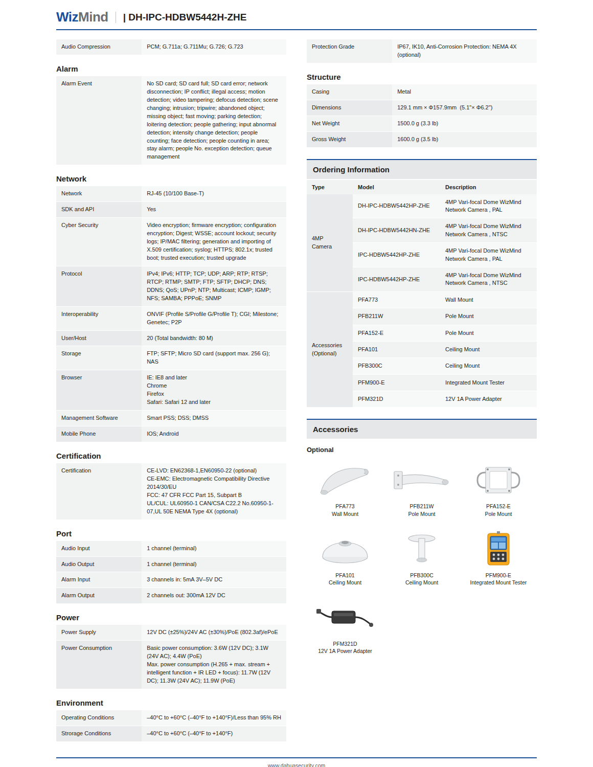Wiz Mind
| DH-IPC-HDBW5442H-ZHE
| Audio Compression | PCM; G.711a; G.711Mu; G.726; G.723 |
Alarm
| Alarm Event | No SD card; SD card full; SD card error; network disconnection; IP conflict; illegal access; motion detection; video tampering; defocus detection; scene changing; intrusion; tripwire; abandoned object; missing object; fast moving; parking detection; loitering detection; people gathering; input abnormal detection; intensity change detection; people counting; face detection; people counting in area; stay alarm; people No. exception detection; queue management |
Network
| Network | RJ-45 (10/100 Base-T) |
| SDK and API | Yes |
| Cyber Security | Video encryption; firmware encryption; configuration encryption; Digest; WSSE; account lockout; security logs; IP/MAC filtering; generation and importing of X.509 certification; syslog; HTTPS; 802.1x; trusted boot; trusted execution; trusted upgrade |
| Protocol | IPv4; IPv6; HTTP; TCP; UDP; ARP; RTP; RTSP; RTCP; RTMP; SMTP; FTP; SFTP; DHCP; DNS; DDNS; QoS; UPnP; NTP; Multicast; ICMP; IGMP; NFS; SAMBA; PPPoE; SNMP |
| Interoperability | ONVIF (Profile S/Profile G/Profile T); CGI; Milestone; Genetec; P2P |
| User/Host | 20 (Total bandwidth: 80 M) |
| Storage | FTP; SFTP; Micro SD card (support max. 256 G); NAS |
| Browser | IE: IE8 and later Chrome Firefox Safari: Safari 12 and later |
| Management Software | Smart PSS; DSS; DMSS |
| Mobile Phone | IOS; Android |
Certification
| Certification | CE-LVD: EN62368-1,EN60950-22 (optional) CE-EMC: Electromagnetic Compatibility Directive 2014/30/EU FCC: 47 CFR FCC Part 15, Subpart B UL/CUL: UL60950-1 CAN/CSA C22.2 No.60950-1-07,UL 50E NEMA Type 4X (optional) |
Port
| Audio Input | 1 channel (terminal) |
| Audio Output | 1 channel (terminal) |
| Alarm Input | 3 channels in: 5mA 3V–5V DC |
| Alarm Output | 2 channels out: 300mA 12V DC |
Power
| Power Supply | 12V DC (±25%)/24V AC (±30%)/PoE (802.3af)/ePoE |
| Power Consumption | Basic power consumption: 3.6W (12V DC); 3.1W (24V AC); 4.4W (PoE) Max. power consumption (H.265 + max. stream + intelligent function + IR LED + focus): 11.7W (12V DC); 11.3W (24V AC); 11.9W (PoE) |
Environment
| Operating Conditions | –40°C to +60°C (–40°F to +140°F)/Less than 95% RH |
| Strorage Conditions | –40°C to +60°C (–40°F to +140°F) |
| Protection Grade | IP67, IK10, Anti-Corrosion Protection: NEMA 4X (optional) |
Structure
| Casing | Metal |
| Dimensions | 129.1 mm × Φ157.9mm (5.1"× Φ6.2") |
| Net Weight | 1500.0 g (3.3 lb) |
| Gross Weight | 1600.0 g (3.5 lb) |
Ordering Information
| Type | Model | Description |
| --- | --- | --- |
| 4MP Camera | DH-IPC-HDBW5442HP-ZHE | 4MP Vari-focal Dome WizMind Network Camera , PAL |
| DH-IPC-HDBW5442HN-ZHE | 4MP Vari-focal Dome WizMind Network Camera , NTSC |
| IPC-HDBW5442HP-ZHE | 4MP Vari-focal Dome WizMind Network Camera , PAL |
| IPC-HDBW5442HP-ZHE | 4MP Vari-focal Dome WizMind Network Camera , NTSC |
| Accessories (Optional) | PFA773 | Wall Mount |
| PFB211W | Pole Mount |
| PFA152-E | Pole Mount |
| PFA101 | Ceiling Mount |
| PFB300C | Ceiling Mount |
| PFM900-E | Integrated Mount Tester |
| PFM321D | 12V 1A Power Adapter |
Accessories
Optional
PFA773
Wall Mount
PFB211W
Pole Mount
PFA152-E
Pole Mount
PFA101
Ceiling Mount
PFB300C
Ceiling Mount
PFM900-E
Integrated Mount Tester
PFM321D
12V 1A Power Adapter
www.dahuasecurity.com